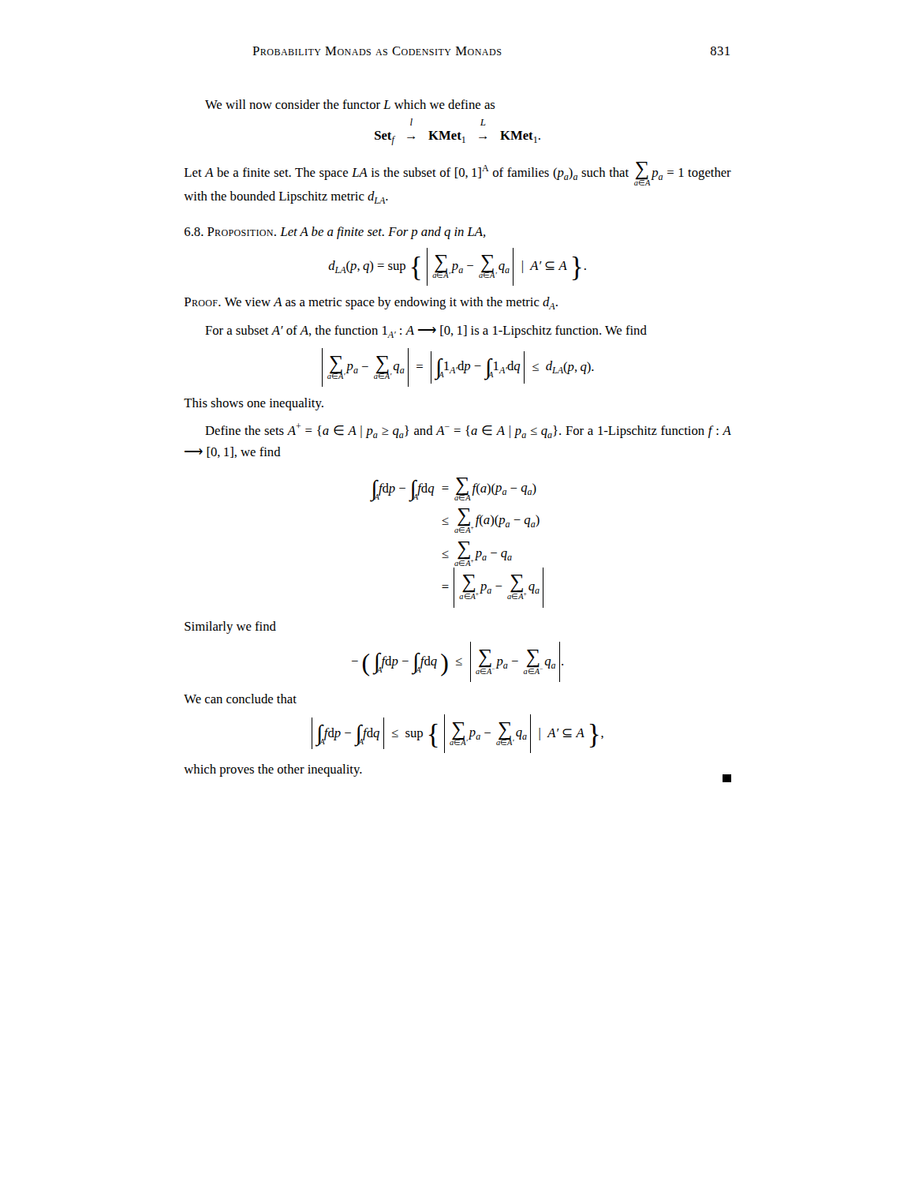Probability Monads as Codensity Monads 831
We will now consider the functor L which we define as
Set f l → KMet 1 L → KMet 1.
Let A be a finite set. The space LA is the subset of [0, 1]A of families (pa)a such that ∑a∈A pa = 1 together with the bounded Lipschitz metric dLA.
6.8. Proposition. Let A be a finite set. For p and q in LA,
dLA(p, q) = sup { ∑a∈A′pa − ∑a∈A′qa | A′ ⊆ A }.
Proof. We view A as a metric space by endowing it with the metric dA.
For a subset A′ of A, the function 1A′ : A ⟶ [0, 1] is a 1-Lipschitz function. We find
∑a∈A′pa − ∑a∈A′qa = ∫A1A′dp − ∫A1A′dq ≤ dLA(p, q).
This shows one inequality.
Define the sets A+ = {a ∈ A | pa ≥ qa} and A− = {a ∈ A | pa ≤ qa}. For a 1-Lipschitz function f : A ⟶ [0, 1], we find
| ∫ A f d p − ∫ A f d q | = | ∑ a ∈ A f ( a )( p a − q a ) |
| | ≤ | ∑ a ∈ A + f ( a )( p a − q a ) |
| | ≤ | ∑ a ∈ A + p a − q a |
| | = | ∑ a ∈ A + p a − ∑ a ∈ A + q a |
Similarly we find
− ( ∫A fdp − ∫A fdq ) ≤ ∑a∈A−pa − ∑a∈A−qa .
We can conclude that
∫A fdp − ∫A fdq ≤ sup { ∑a∈A′pa − ∑a∈A′qa | A′ ⊆ A },
which proves the other inequality.